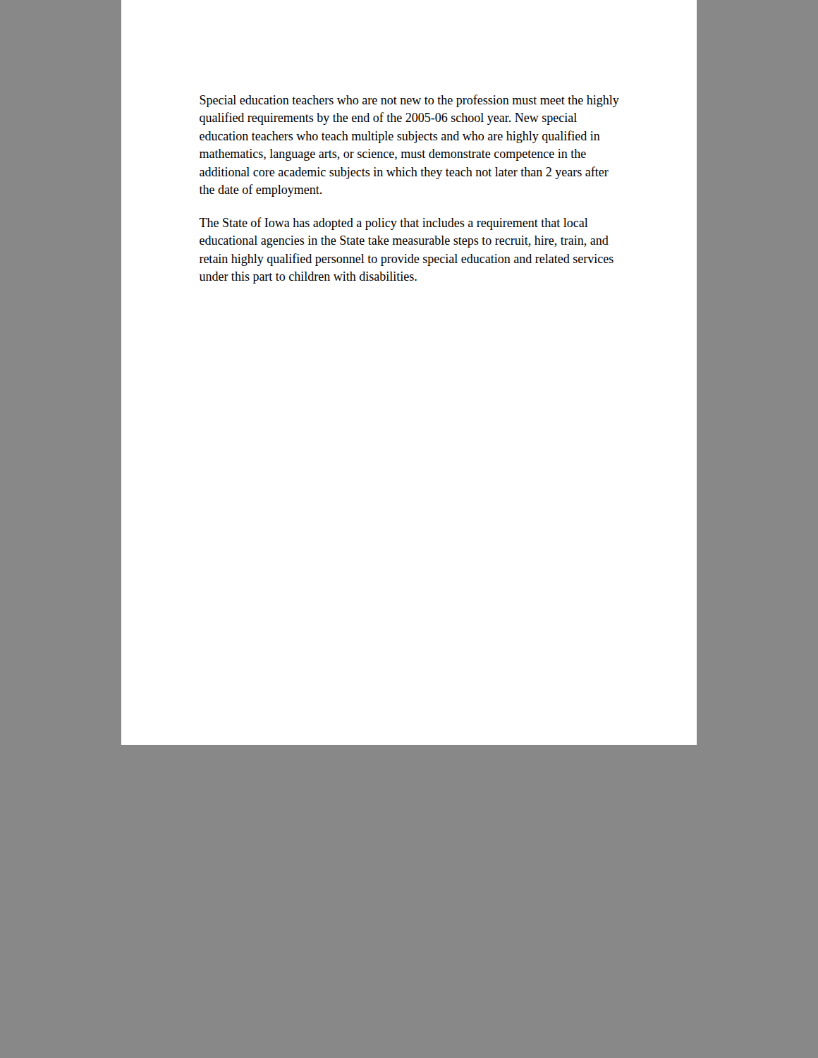Special education teachers who are not new to the profession must meet the highly qualified requirements by the end of the 2005-06 school year. New special education teachers who teach multiple subjects and who are highly qualified in mathematics, language arts, or science, must demonstrate competence in the additional core academic subjects in which they teach not later than 2 years after the date of employment.
The State of Iowa has adopted a policy that includes a requirement that local educational agencies in the State take measurable steps to recruit, hire, train, and retain highly qualified personnel to provide special education and related services under this part to children with disabilities.